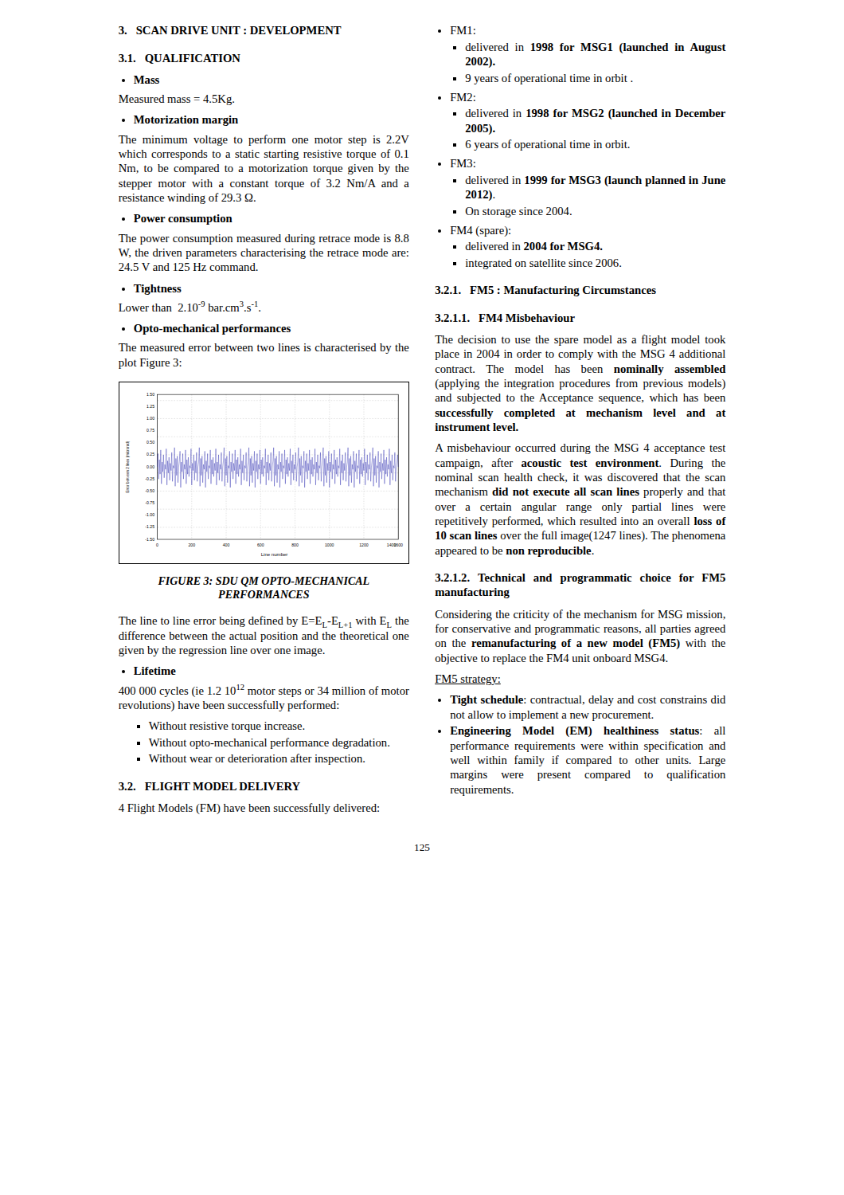3. Scan Drive Unit : Development
3.1. Qualification
Mass
Measured mass = 4.5Kg.
Motorization margin
The minimum voltage to perform one motor step is 2.2V which corresponds to a static starting resistive torque of 0.1 Nm, to be compared to a motorization torque given by the stepper motor with a constant torque of 3.2 Nm/A and a resistance winding of 29.3 Ω.
Power consumption
The power consumption measured during retrace mode is 8.8 W, the driven parameters characterising the retrace mode are: 24.5 V and 125 Hz command.
Tightness
Lower than 2.10-9 bar.cm3.s-1.
Opto-mechanical performances
The measured error between two lines is characterised by the plot Figure 3:
1.50 1.25 1.00 0.75 0.50 0.25 0.00 -0.25 -0.50 -0.75 -1.00 -1.25 -1.50 0 200 400 600 800 1000 1200 1400 1600 Line number Error between 2 lines (microrad)
FIGURE 3: SDU QM OPTO-MECHANICAL PERFORMANCES
The line to line error being defined by E=EL-EL+1 with EL the difference between the actual position and the theoretical one given by the regression line over one image.
Lifetime
400 000 cycles (ie 1.2 1012 motor steps or 34 million of motor revolutions) have been successfully performed:
Without resistive torque increase.
Without opto-mechanical performance degradation.
Without wear or deterioration after inspection.
3.2. Flight Model Delivery
4 Flight Models (FM) have been successfully delivered:
FM1:
delivered in 1998 for MSG1 (launched in August 2002).
9 years of operational time in orbit .
FM2:
delivered in 1998 for MSG2 (launched in December 2005).
6 years of operational time in orbit.
FM3:
delivered in 1999 for MSG3 (launch planned in June 2012).
On storage since 2004.
FM4 (spare):
delivered in 2004 for MSG4.
integrated on satellite since 2006.
3.2.1. FM5 : Manufacturing Circumstances
3.2.1.1. FM4 Misbehaviour
The decision to use the spare model as a flight model took place in 2004 in order to comply with the MSG 4 additional contract. The model has been nominally assembled (applying the integration procedures from previous models) and subjected to the Acceptance sequence, which has been successfully completed at mechanism level and at instrument level.
A misbehaviour occurred during the MSG 4 acceptance test campaign, after acoustic test environment. During the nominal scan health check, it was discovered that the scan mechanism did not execute all scan lines properly and that over a certain angular range only partial lines were repetitively performed, which resulted into an overall loss of 10 scan lines over the full image(1247 lines). The phenomena appeared to be non reproducible.
3.2.1.2. Technical and programmatic choice for FM5 manufacturing
Considering the criticity of the mechanism for MSG mission, for conservative and programmatic reasons, all parties agreed on the remanufacturing of a new model (FM5) with the objective to replace the FM4 unit onboard MSG4.
FM5 strategy:
Tight schedule: contractual, delay and cost constrains did not allow to implement a new procurement.
Engineering Model (EM) healthiness status: all performance requirements were within specification and well within family if compared to other units. Large margins were present compared to qualification requirements.
125